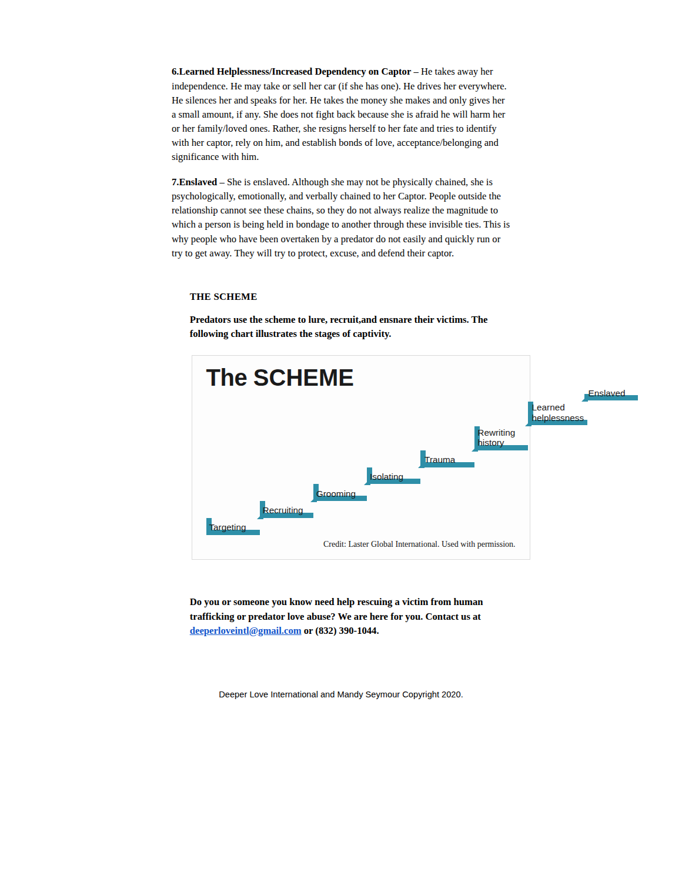6.Learned Helplessness/Increased Dependency on Captor – He takes away her independence. He may take or sell her car (if she has one). He drives her everywhere. He silences her and speaks for her. He takes the money she makes and only gives her a small amount, if any. She does not fight back because she is afraid he will harm her or her family/loved ones. Rather, she resigns herself to her fate and tries to identify with her captor, rely on him, and establish bonds of love, acceptance/belonging and significance with him.
7.Enslaved – She is enslaved. Although she may not be physically chained, she is psychologically, emotionally, and verbally chained to her Captor. People outside the relationship cannot see these chains, so they do not always realize the magnitude to which a person is being held in bondage to another through these invisible ties. This is why people who have been overtaken by a predator do not easily and quickly run or try to get away. They will try to protect, excuse, and defend their captor.
THE SCHEME
Predators use the scheme to lure, recruit,and ensnare their victims. The following chart illustrates the stages of captivity.
The SCHEME
Targeting
Recruiting
Grooming
Isolating
Trauma
Rewriting
history
Learned
helplessness
Enslaved
Credit: Laster Global International. Used with permission.
Do you or someone you know need help rescuing a victim from human trafficking or predator love abuse? We are here for you. Contact us at deeperloveintl@gmail.com or (832) 390-1044.
Deeper Love International and Mandy Seymour Copyright 2020.